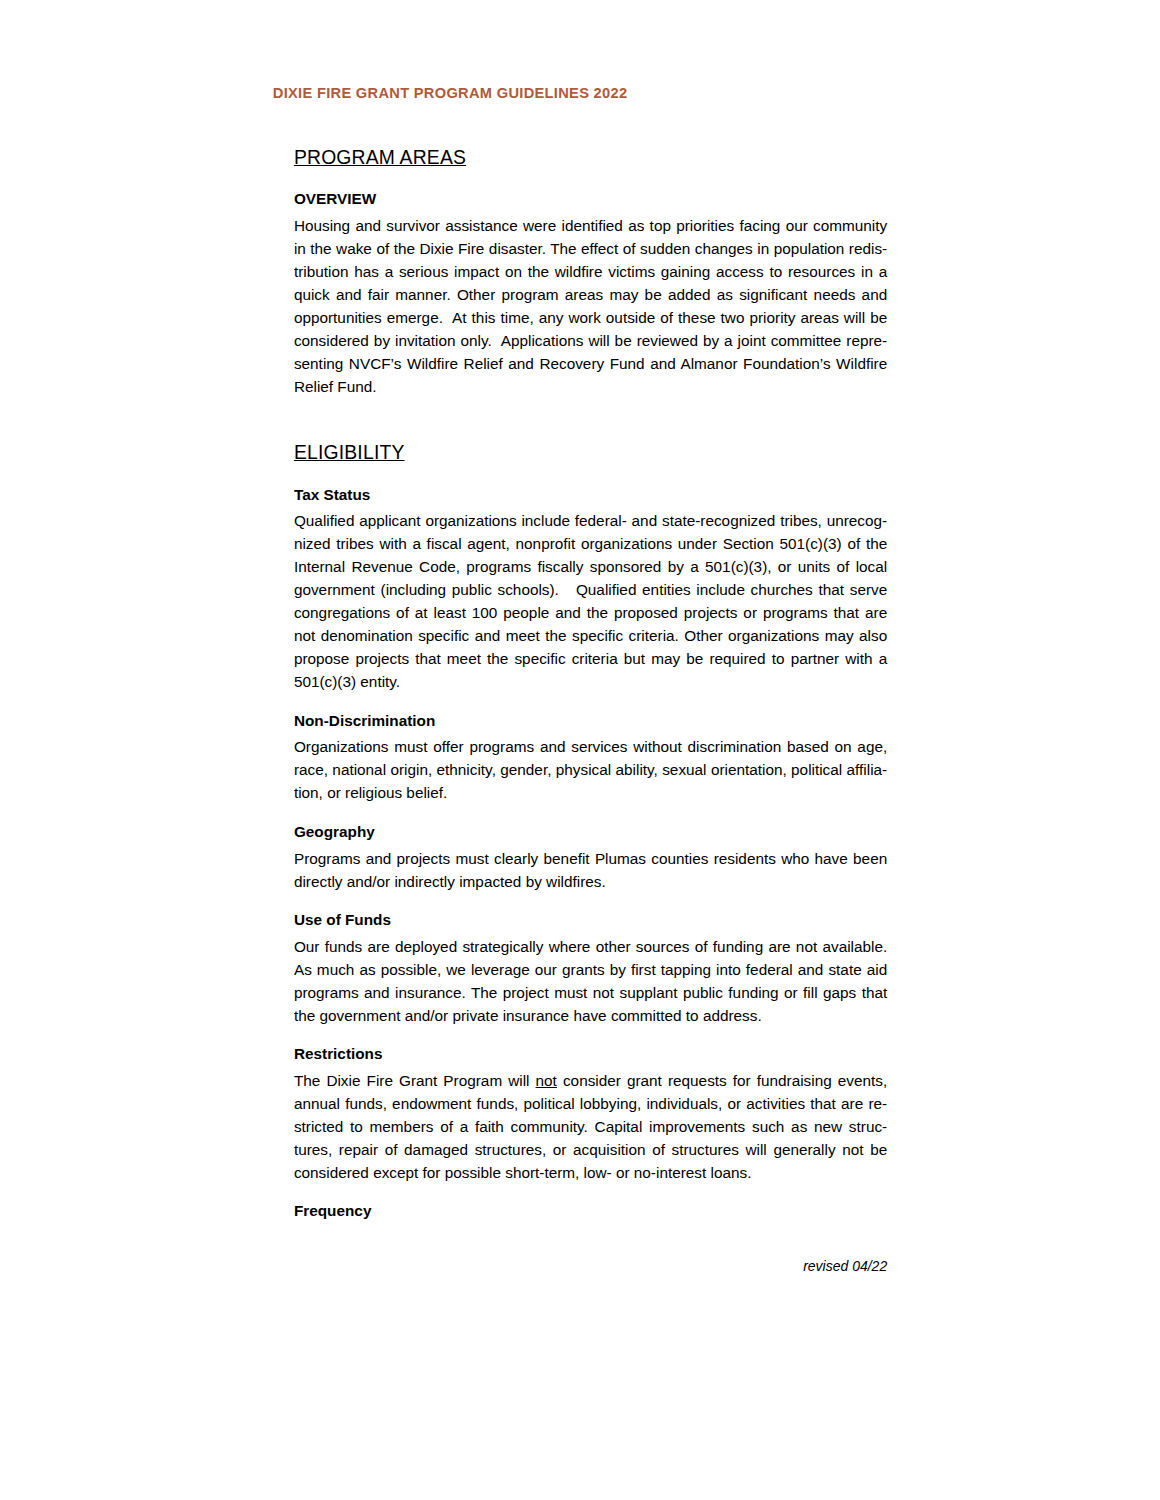DIXIE FIRE GRANT PROGRAM GUIDELINES 2022
PROGRAM AREAS
OVERVIEW
Housing and survivor assistance were identified as top priorities facing our community in the wake of the Dixie Fire disaster. The effect of sudden changes in population redistribution has a serious impact on the wildfire victims gaining access to resources in a quick and fair manner. Other program areas may be added as significant needs and opportunities emerge. At this time, any work outside of these two priority areas will be considered by invitation only. Applications will be reviewed by a joint committee representing NVCF’s Wildfire Relief and Recovery Fund and Almanor Foundation’s Wildfire Relief Fund.
ELIGIBILITY
Tax Status
Qualified applicant organizations include federal- and state-recognized tribes, unrecognized tribes with a fiscal agent, nonprofit organizations under Section 501(c)(3) of the Internal Revenue Code, programs fiscally sponsored by a 501(c)(3), or units of local government (including public schools). Qualified entities include churches that serve congregations of at least 100 people and the proposed projects or programs that are not denomination specific and meet the specific criteria. Other organizations may also propose projects that meet the specific criteria but may be required to partner with a 501(c)(3) entity.
Non-Discrimination
Organizations must offer programs and services without discrimination based on age, race, national origin, ethnicity, gender, physical ability, sexual orientation, political affiliation, or religious belief.
Geography
Programs and projects must clearly benefit Plumas counties residents who have been directly and/or indirectly impacted by wildfires.
Use of Funds
Our funds are deployed strategically where other sources of funding are not available. As much as possible, we leverage our grants by first tapping into federal and state aid programs and insurance. The project must not supplant public funding or fill gaps that the government and/or private insurance have committed to address.
Restrictions
The Dixie Fire Grant Program will not consider grant requests for fundraising events, annual funds, endowment funds, political lobbying, individuals, or activities that are restricted to members of a faith community. Capital improvements such as new structures, repair of damaged structures, or acquisition of structures will generally not be considered except for possible short-term, low- or no-interest loans.
Frequency
revised 04/22